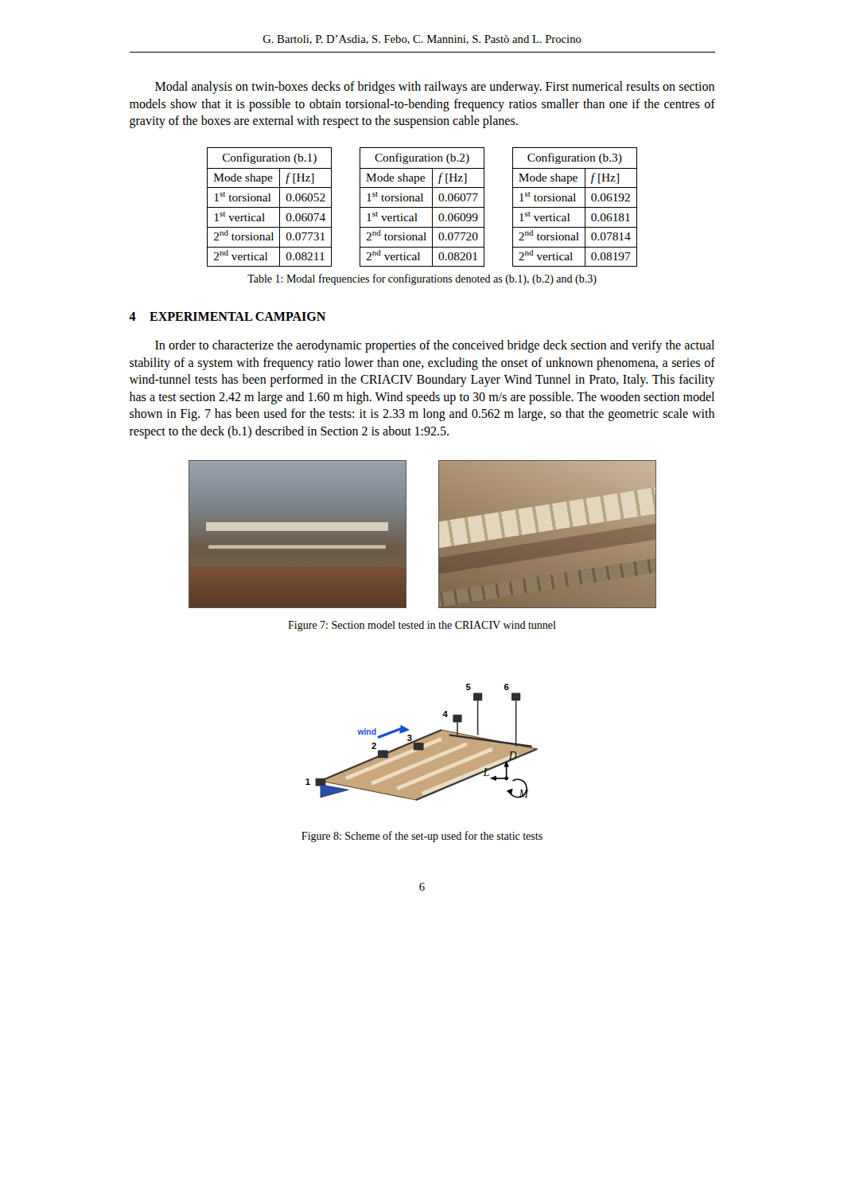G. Bartoli, P. D’Asdia, S. Febo, C. Mannini, S. Pastò and L. Procino
Modal analysis on twin-boxes decks of bridges with railways are underway. First numerical results on section models show that it is possible to obtain torsional-to-bending frequency ratios smaller than one if the centres of gravity of the boxes are external with respect to the suspension cable planes.
Configuration (b.1)
| Mode shape | f [Hz] |
| --- | --- |
| 1 st torsional | 0.06052 |
| 1 st vertical | 0.06074 |
| 2 nd torsional | 0.07731 |
| 2 nd vertical | 0.08211 |
Configuration (b.2)
| Mode shape | f [Hz] |
| --- | --- |
| 1 st torsional | 0.06077 |
| 1 st vertical | 0.06099 |
| 2 nd torsional | 0.07720 |
| 2 nd vertical | 0.08201 |
Configuration (b.3)
| Mode shape | f [Hz] |
| --- | --- |
| 1 st torsional | 0.06192 |
| 1 st vertical | 0.06181 |
| 2 nd torsional | 0.07814 |
| 2 nd vertical | 0.08197 |
Table 1: Modal frequencies for configurations denoted as (b.1), (b.2) and (b.3)
4 EXPERIMENTAL CAMPAIGN
In order to characterize the aerodynamic properties of the conceived bridge deck section and verify the actual stability of a system with frequency ratio lower than one, excluding the onset of unknown phenomena, a series of wind-tunnel tests has been performed in the CRIACIV Boundary Layer Wind Tunnel in Prato, Italy. This facility has a test section 2.42 m large and 1.60 m high. Wind speeds up to 30 m/s are possible. The wooden section model shown in Fig. 7 has been used for the tests: it is 2.33 m long and 0.562 m large, so that the geometric scale with respect to the deck (b.1) described in Section 2 is about 1:92.5.
Figure 7: Section model tested in the CRIACIV wind tunnel
1 2 3 4 5 6 wind D L M
Figure 8: Scheme of the set-up used for the static tests
6